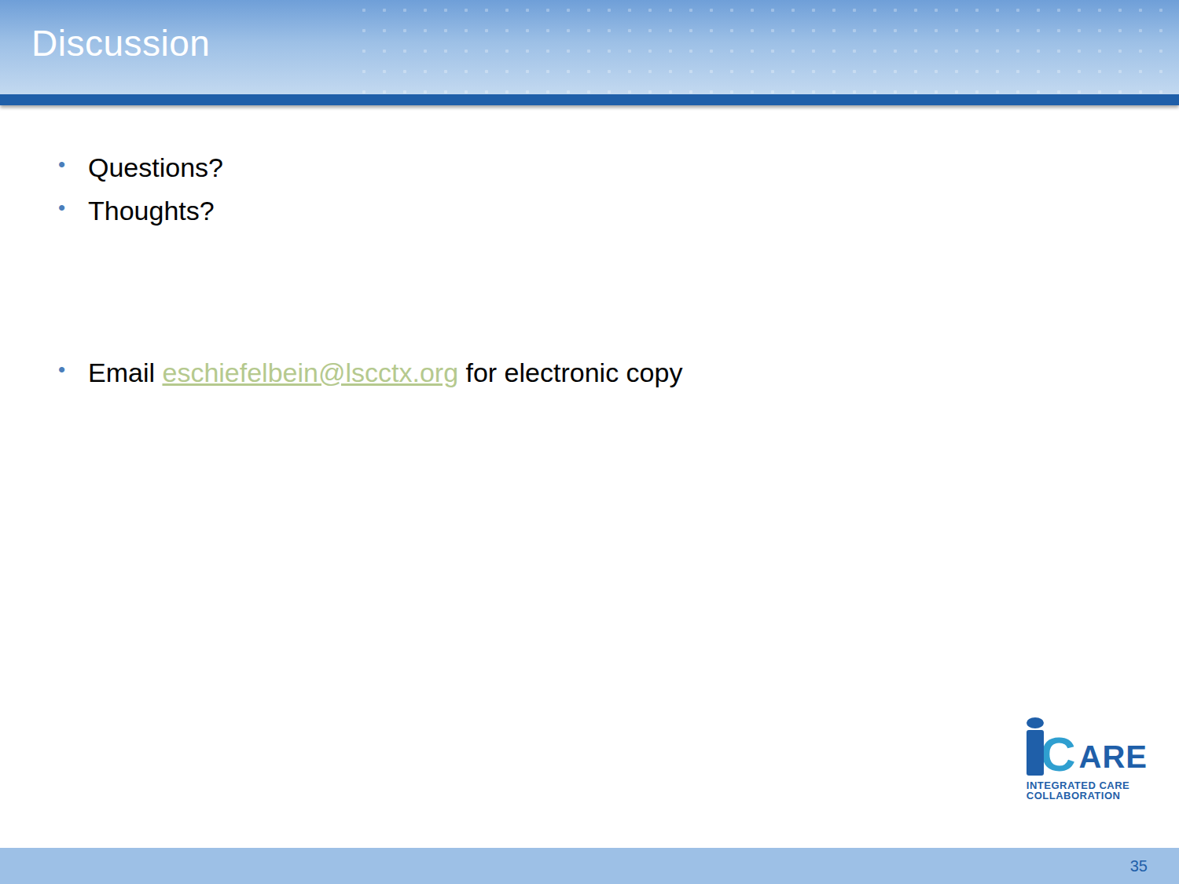Discussion
Questions?
Thoughts?
Email eschiefelbein@lscctx.org for electronic copy
C
ARE
INTEGRATED CARE COLLABORATION
35